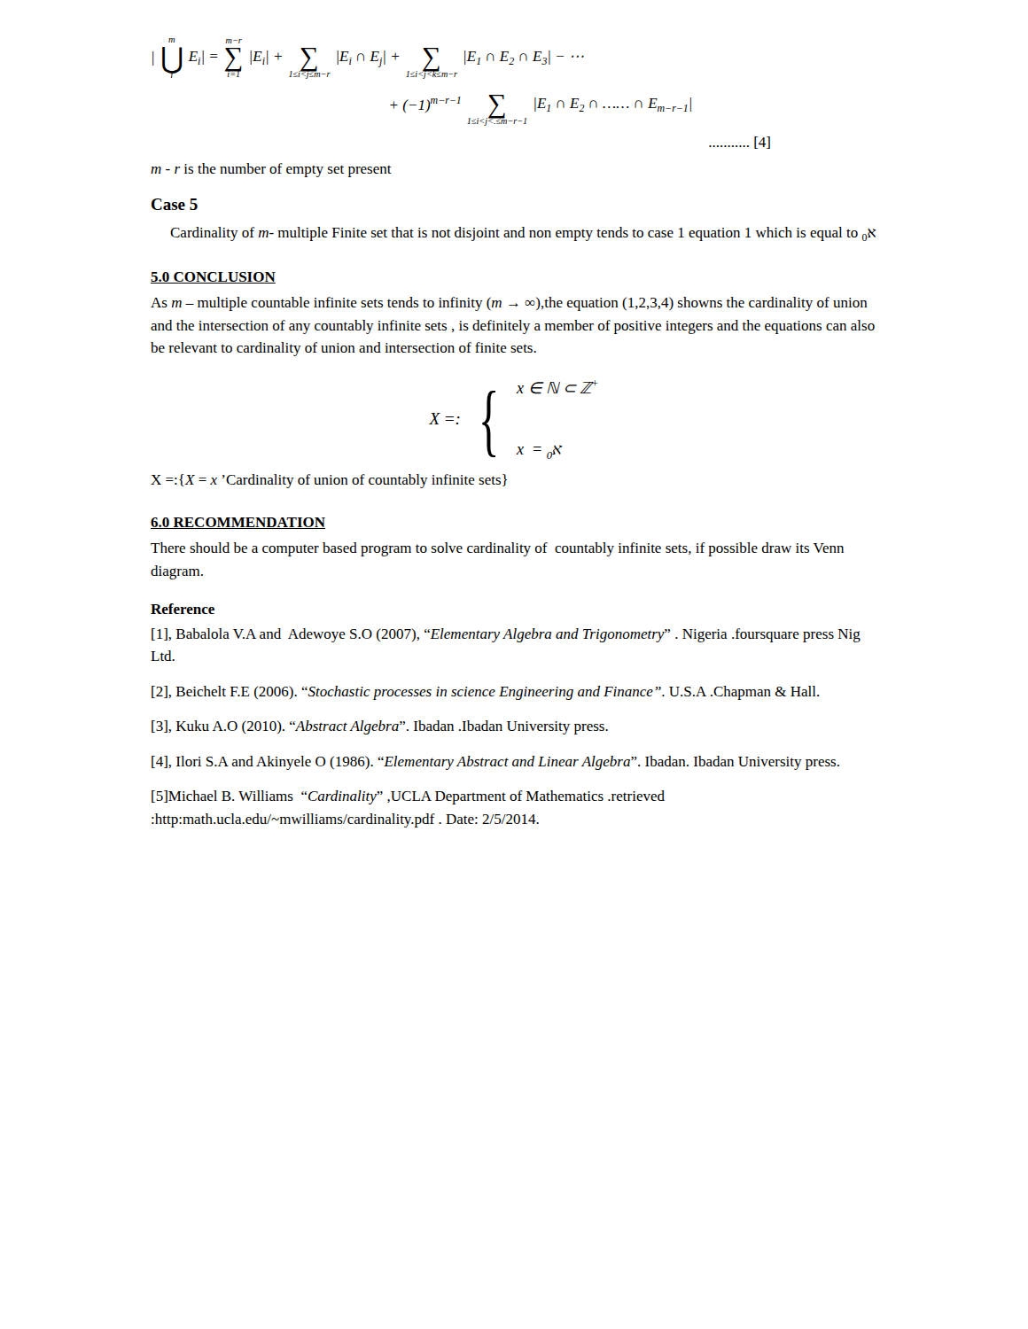| m ⋃ i Ei| = m−r ∑ i=1 |Ei| + ∑ 1≤i<j≤m−r |Ei ∩ Ej| + ∑ 1≤i<j<k≤m−r |E1 ∩ E2 ∩ E3| − ⋯
+ (−1)m−r−1 ∑ 1≤i<j<.≤m−r−1 |E1 ∩ E2 ∩ …… ∩ Em−r−1|
........... [4]
m - r is the number of empty set present
Case 5
Cardinality of m- multiple Finite set that is not disjoint and non empty tends to case 1 equation 1 which is equal to א0
5.0 CONCLUSION
As m – multiple countable infinite sets tends to infinity (m → ∞),the equation (1,2,3,4) showns the cardinality of union and the intersection of any countably infinite sets , is definitely a member of positive integers and the equations can also be relevant to cardinality of union and intersection of finite sets.
X =: { x ∈ ℕ ⊂ ℤ+ x = א0
X =:{X = x ’Cardinality of union of countably infinite sets}
6.0 RECOMMENDATION
There should be a computer based program to solve cardinality of countably infinite sets, if possible draw its Venn diagram.
Reference
[1], Babalola V.A and Adewoye S.O (2007), “Elementary Algebra and Trigonometry” . Nigeria .foursquare press Nig Ltd.
[2], Beichelt F.E (2006). “Stochastic processes in science Engineering and Finance”. U.S.A .Chapman & Hall.
[3], Kuku A.O (2010). “Abstract Algebra”. Ibadan .Ibadan University press.
[4], Ilori S.A and Akinyele O (1986). “Elementary Abstract and Linear Algebra”. Ibadan. Ibadan University press.
[5]Michael B. Williams “Cardinality” ,UCLA Department of Mathematics .retrieved :http:math.ucla.edu/~mwilliams/cardinality.pdf . Date: 2/5/2014.